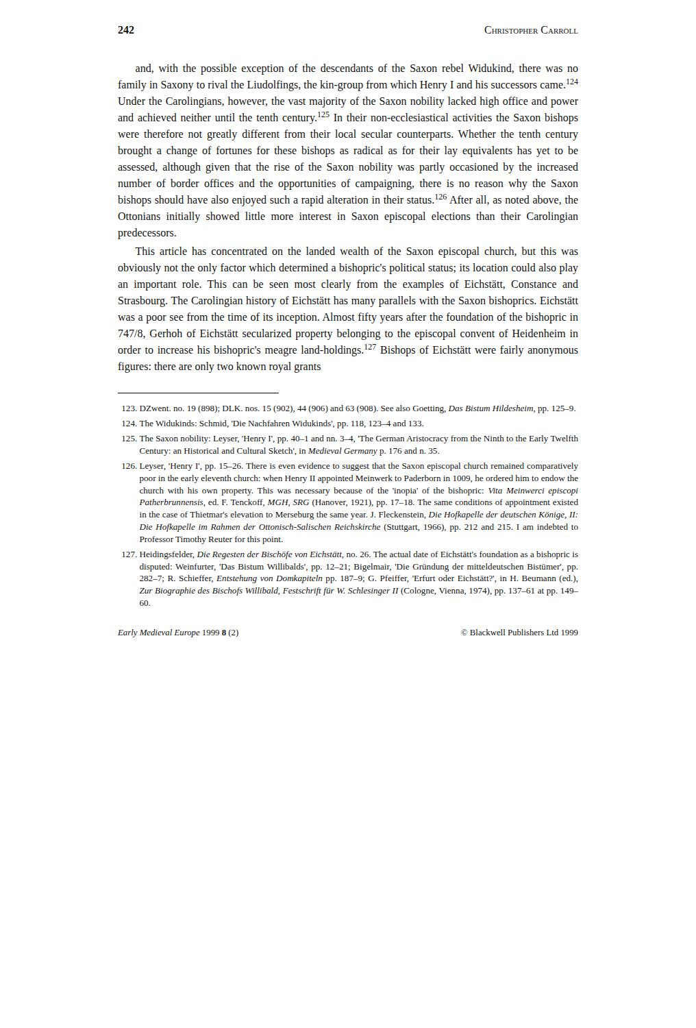242 Christopher Carroll
and, with the possible exception of the descendants of the Saxon rebel Widukind, there was no family in Saxony to rival the Liudolfings, the kin-group from which Henry I and his successors came.124 Under the Carolingians, however, the vast majority of the Saxon nobility lacked high office and power and achieved neither until the tenth century.125 In their non-ecclesiastical activities the Saxon bishops were therefore not greatly different from their local secular counterparts. Whether the tenth century brought a change of fortunes for these bishops as radical as for their lay equivalents has yet to be assessed, although given that the rise of the Saxon nobility was partly occasioned by the increased number of border offices and the opportunities of campaigning, there is no reason why the Saxon bishops should have also enjoyed such a rapid alteration in their status.126 After all, as noted above, the Ottonians initially showed little more interest in Saxon episcopal elections than their Carolingian predecessors.
This article has concentrated on the landed wealth of the Saxon episcopal church, but this was obviously not the only factor which determined a bishopric's political status; its location could also play an important role. This can be seen most clearly from the examples of Eichstätt, Constance and Strasbourg. The Carolingian history of Eichstätt has many parallels with the Saxon bishoprics. Eichstätt was a poor see from the time of its inception. Almost fifty years after the foundation of the bishopric in 747/8, Gerhoh of Eichstätt secularized property belonging to the episcopal convent of Heidenheim in order to increase his bishopric's meagre land-holdings.127 Bishops of Eichstätt were fairly anonymous figures: there are only two known royal grants
DZwent. no. 19 (898); DLK. nos. 15 (902), 44 (906) and 63 (908). See also Goetting, Das Bistum Hildesheim, pp. 125–9.
The Widukinds: Schmid, 'Die Nachfahren Widukinds', pp. 118, 123–4 and 133.
The Saxon nobility: Leyser, 'Henry I', pp. 40–1 and nn. 3–4, 'The German Aristocracy from the Ninth to the Early Twelfth Century: an Historical and Cultural Sketch', in Medieval Germany p. 176 and n. 35.
Leyser, 'Henry I', pp. 15–26. There is even evidence to suggest that the Saxon episcopal church remained comparatively poor in the early eleventh church: when Henry II appointed Meinwerk to Paderborn in 1009, he ordered him to endow the church with his own property. This was necessary because of the 'inopia' of the bishopric: Vita Meinwerci episcopi Patherbrunnensis, ed. F. Tenckoff, MGH, SRG (Hanover, 1921), pp. 17–18. The same conditions of appointment existed in the case of Thietmar's elevation to Merseburg the same year. J. Fleckenstein, Die Hofkapelle der deutschen Könige, II: Die Hofkapelle im Rahmen der Ottonisch-Salischen Reichskirche (Stuttgart, 1966), pp. 212 and 215. I am indebted to Professor Timothy Reuter for this point.
Heidingsfelder, Die Regesten der Bischöfe von Eichstätt, no. 26. The actual date of Eichstätt's foundation as a bishopric is disputed: Weinfurter, 'Das Bistum Willibalds', pp. 12–21; Bigelmair, 'Die Gründung der mitteldeutschen Bistümer', pp. 282–7; R. Schieffer, Entstehung von Domkapiteln pp. 187–9; G. Pfeiffer, 'Erfurt oder Eichstätt?', in H. Beumann (ed.), Zur Biographie des Bischofs Willibald, Festschrift für W. Schlesinger II (Cologne, Vienna, 1974), pp. 137–61 at pp. 149–60.
Early Medieval Europe 1999 8 (2) © Blackwell Publishers Ltd 1999